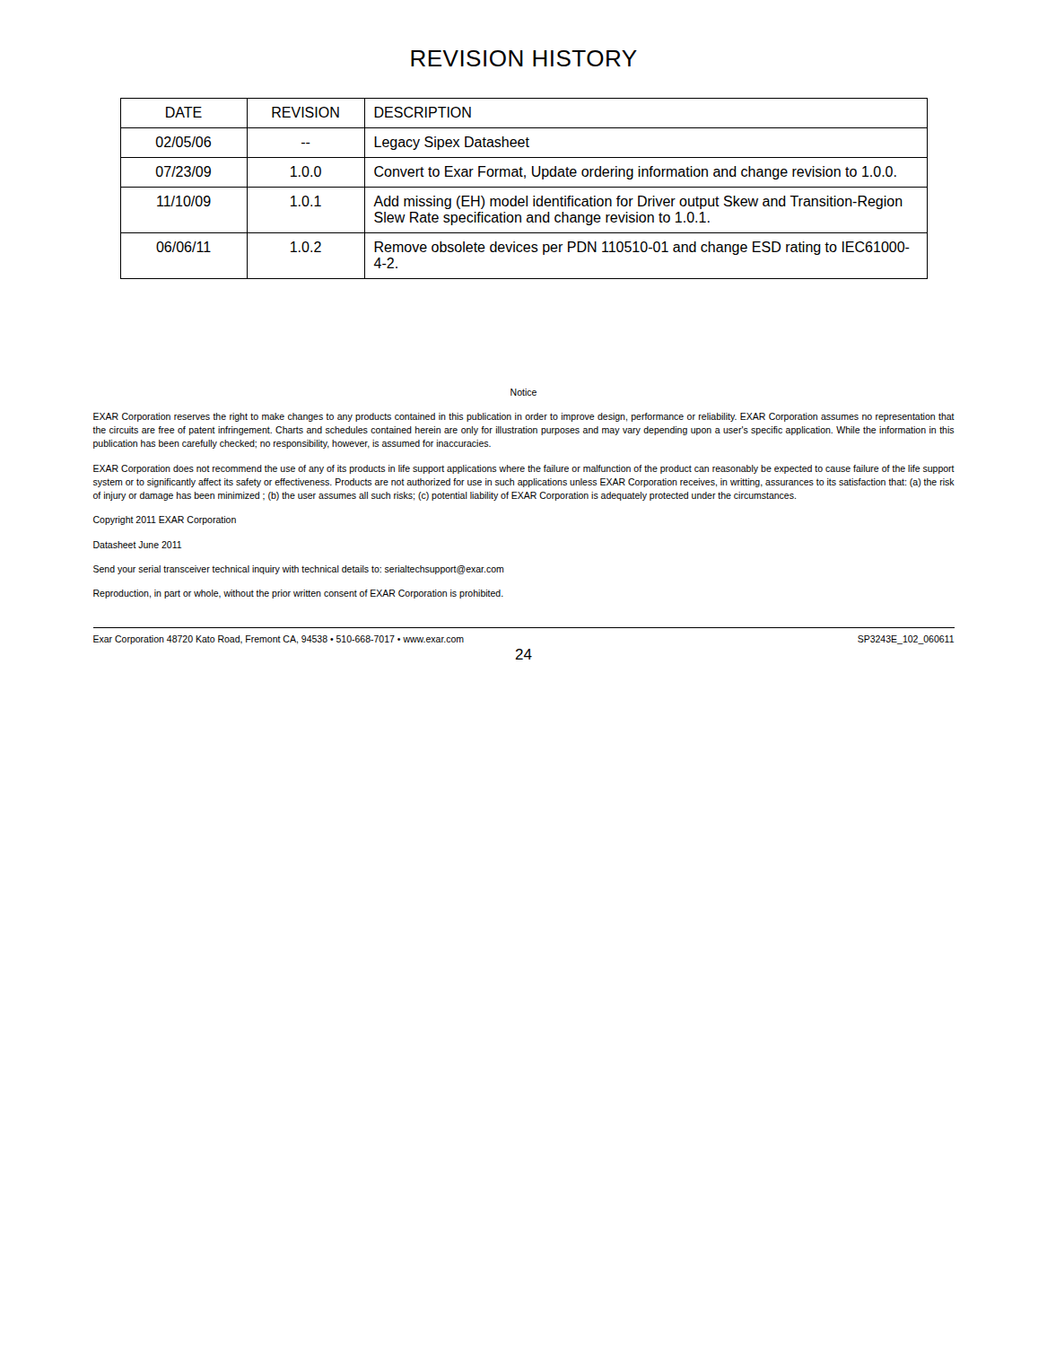REVISION HISTORY
| DATE | REVISION | DESCRIPTION |
| --- | --- | --- |
| 02/05/06 | -- | Legacy Sipex Datasheet |
| 07/23/09 | 1.0.0 | Convert to Exar Format, Update ordering information and change revision to 1.0.0. |
| 11/10/09 | 1.0.1 | Add missing (EH) model identification for Driver output Skew and Transition-Region Slew Rate specification and change revision to 1.0.1. |
| 06/06/11 | 1.0.2 | Remove obsolete devices per PDN 110510-01 and change ESD rating to IEC61000-4-2. |
Notice
EXAR Corporation reserves the right to make changes to any products contained in this publication in order to improve design, performance or reliability. EXAR Corporation assumes no representation that the circuits are free of patent infringement. Charts and schedules contained herein are only for illustration purposes and may vary depending upon a user's specific application. While the information in this publication has been carefully checked; no responsibility, however, is assumed for inaccuracies.
EXAR Corporation does not recommend the use of any of its products in life support applications where the failure or malfunction of the product can reasonably be expected to cause failure of the life support system or to significantly affect its safety or effectiveness. Products are not authorized for use in such applications unless EXAR Corporation receives, in writting, assurances to its satisfaction that: (a) the risk of injury or damage has been minimized ; (b) the user assumes all such risks; (c) potential liability of EXAR Corporation is adequately protected under the circumstances.
Copyright 2011 EXAR Corporation
Datasheet June 2011
Send your serial transceiver technical inquiry with technical details to: serialtechsupport@exar.com
Reproduction, in part or whole, without the prior written consent of EXAR Corporation is prohibited.
Exar Corporation 48720 Kato Road, Fremont CA, 94538 • 510-668-7017 • www.exar.com SP3243E_102_060611
24